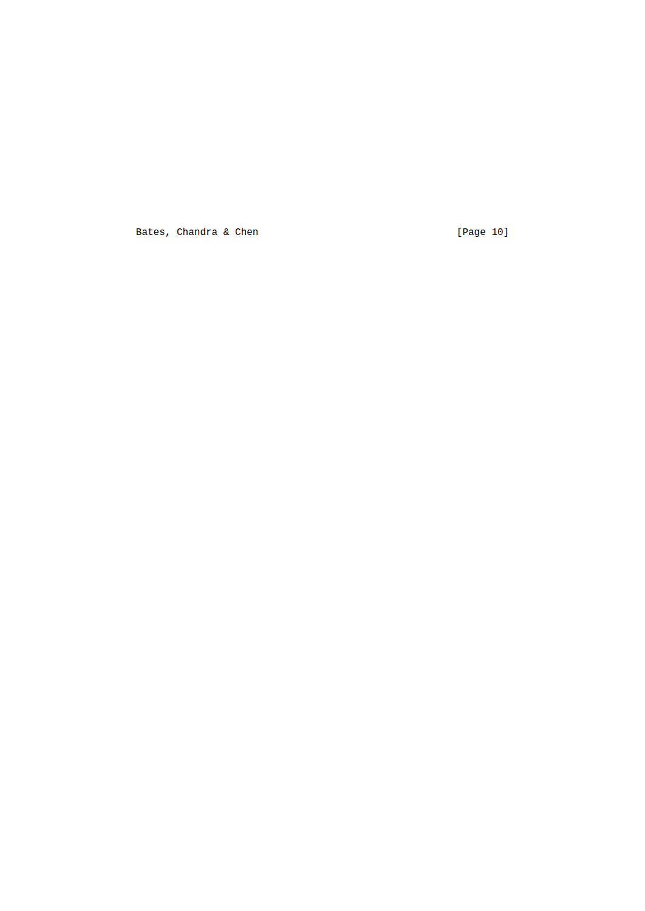Bates, Chandra & Chen [Page 10]